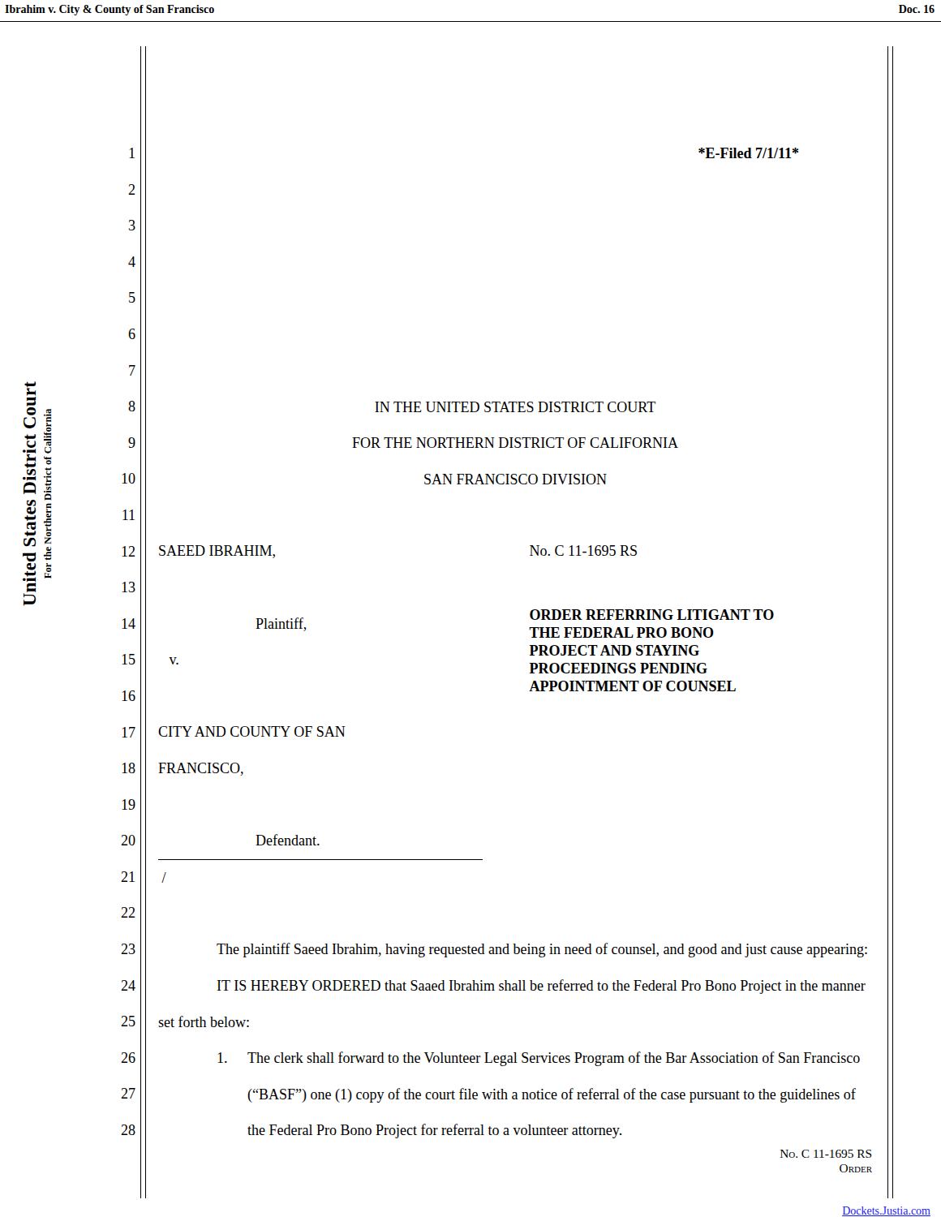Ibrahim v. City & County of San Francisco Doc. 16
United States District Court
For the Northern District of California
1
2
3
4
5
6
7
8
9
10
11
12
13
14
15
16
17
18
19
20
21
22
23
24
25
26
27
28
*E-Filed 7/1/11*
IN THE UNITED STATES DISTRICT COURT
FOR THE NORTHERN DISTRICT OF CALIFORNIA
SAN FRANCISCO DIVISION
| SAEED IBRAHIM, Plaintiff, v. CITY AND COUNTY OF SAN FRANCISCO, Defendant. / | No. C 11-1695 RS ORDER REFERRING LITIGANT TO THE FEDERAL PRO BONO PROJECT AND STAYING PROCEEDINGS PENDING APPOINTMENT OF COUNSEL |
The plaintiff Saeed Ibrahim, having requested and being in need of counsel, and good and just cause appearing:
IT IS HEREBY ORDERED that Saaed Ibrahim shall be referred to the Federal Pro Bono Project in the manner set forth below:
1. The clerk shall forward to the Volunteer Legal Services Program of the Bar Association of San Francisco (“BASF”) one (1) copy of the court file with a notice of referral of the case pursuant to the guidelines of the Federal Pro Bono Project for referral to a volunteer attorney.
No. C 11-1695 RS
Order
Dockets.Justia.com